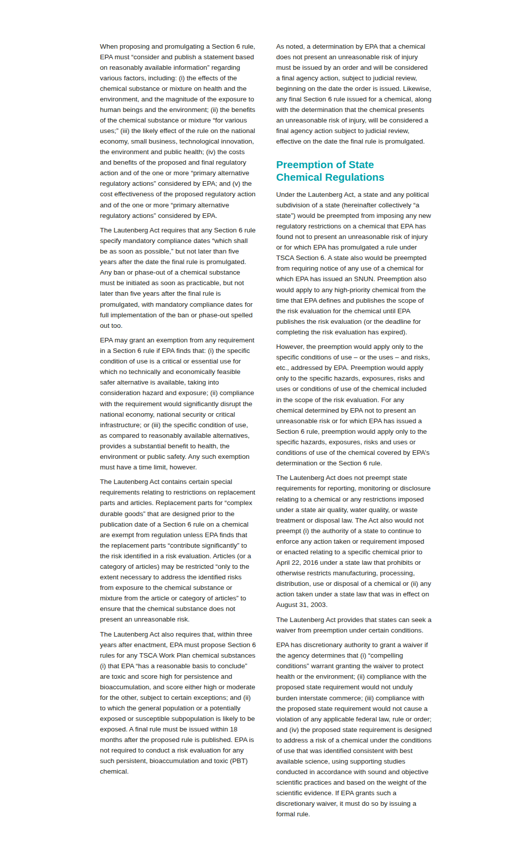When proposing and promulgating a Section 6 rule, EPA must “consider and publish a statement based on reasonably available information” regarding various factors, including: (i) the effects of the chemical substance or mixture on health and the environment, and the magnitude of the exposure to human beings and the environment; (ii) the benefits of the chemical substance or mixture “for various uses;” (iii) the likely effect of the rule on the national economy, small business, technological innovation, the environment and public health; (iv) the costs and benefits of the proposed and final regulatory action and of the one or more “primary alternative regulatory actions” considered by EPA; and (v) the cost effectiveness of the proposed regulatory action and of the one or more “primary alternative regulatory actions” considered by EPA.
The Lautenberg Act requires that any Section 6 rule specify mandatory compliance dates “which shall be as soon as possible,” but not later than five years after the date the final rule is promulgated. Any ban or phase-out of a chemical substance must be initiated as soon as practicable, but not later than five years after the final rule is promulgated, with mandatory compliance dates for full implementation of the ban or phase-out spelled out too.
EPA may grant an exemption from any requirement in a Section 6 rule if EPA finds that: (i) the specific condition of use is a critical or essential use for which no technically and economically feasible safer alternative is available, taking into consideration hazard and exposure; (ii) compliance with the requirement would significantly disrupt the national economy, national security or critical infrastructure; or (iii) the specific condition of use, as compared to reasonably available alternatives, provides a substantial benefit to health, the environment or public safety. Any such exemption must have a time limit, however.
The Lautenberg Act contains certain special requirements relating to restrictions on replacement parts and articles. Replacement parts for “complex durable goods” that are designed prior to the publication date of a Section 6 rule on a chemical are exempt from regulation unless EPA finds that the replacement parts “contribute significantly” to the risk identified in a risk evaluation. Articles (or a category of articles) may be restricted “only to the extent necessary to address the identified risks from exposure to the chemical substance or mixture from the article or category of articles” to ensure that the chemical substance does not present an unreasonable risk.
The Lautenberg Act also requires that, within three years after enactment, EPA must propose Section 6 rules for any TSCA Work Plan chemical substances (i) that EPA “has a reasonable basis to conclude” are toxic and score high for persistence and bioaccumulation, and score either high or moderate for the other, subject to certain exceptions; and (ii) to which the general population or a potentially exposed or susceptible subpopulation is likely to be exposed. A final rule must be issued within 18 months after the proposed rule is published. EPA is not required to conduct a risk evaluation for any such persistent, bioaccumulation and toxic (PBT) chemical.
As noted, a determination by EPA that a chemical does not present an unreasonable risk of injury must be issued by an order and will be considered a final agency action, subject to judicial review, beginning on the date the order is issued. Likewise, any final Section 6 rule issued for a chemical, along with the determination that the chemical presents an unreasonable risk of injury, will be considered a final agency action subject to judicial review, effective on the date the final rule is promulgated.
Preemption of State
Chemical Regulations
Under the Lautenberg Act, a state and any political subdivision of a state (hereinafter collectively “a state”) would be preempted from imposing any new regulatory restrictions on a chemical that EPA has found not to present an unreasonable risk of injury or for which EPA has promulgated a rule under TSCA Section 6. A state also would be preempted from requiring notice of any use of a chemical for which EPA has issued an SNUN. Preemption also would apply to any high-priority chemical from the time that EPA defines and publishes the scope of the risk evaluation for the chemical until EPA publishes the risk evaluation (or the deadline for completing the risk evaluation has expired).
However, the preemption would apply only to the specific conditions of use – or the uses – and risks, etc., addressed by EPA. Preemption would apply only to the specific hazards, exposures, risks and uses or conditions of use of the chemical included in the scope of the risk evaluation. For any chemical determined by EPA not to present an unreasonable risk or for which EPA has issued a Section 6 rule, preemption would apply only to the specific hazards, exposures, risks and uses or conditions of use of the chemical covered by EPA’s determination or the Section 6 rule.
The Lautenberg Act does not preempt state requirements for reporting, monitoring or disclosure relating to a chemical or any restrictions imposed under a state air quality, water quality, or waste treatment or disposal law. The Act also would not preempt (i) the authority of a state to continue to enforce any action taken or requirement imposed or enacted relating to a specific chemical prior to April 22, 2016 under a state law that prohibits or otherwise restricts manufacturing, processing, distribution, use or disposal of a chemical or (ii) any action taken under a state law that was in effect on August 31, 2003.
The Lautenberg Act provides that states can seek a waiver from preemption under certain conditions.
EPA has discretionary authority to grant a waiver if the agency determines that (i) “compelling conditions” warrant granting the waiver to protect health or the environment; (ii) compliance with the proposed state requirement would not unduly burden interstate commerce; (iii) compliance with the proposed state requirement would not cause a violation of any applicable federal law, rule or order; and (iv) the proposed state requirement is designed to address a risk of a chemical under the conditions of use that was identified consistent with best available science, using supporting studies conducted in accordance with sound and objective scientific practices and based on the weight of the scientific evidence. If EPA grants such a discretionary waiver, it must do so by issuing a formal rule.